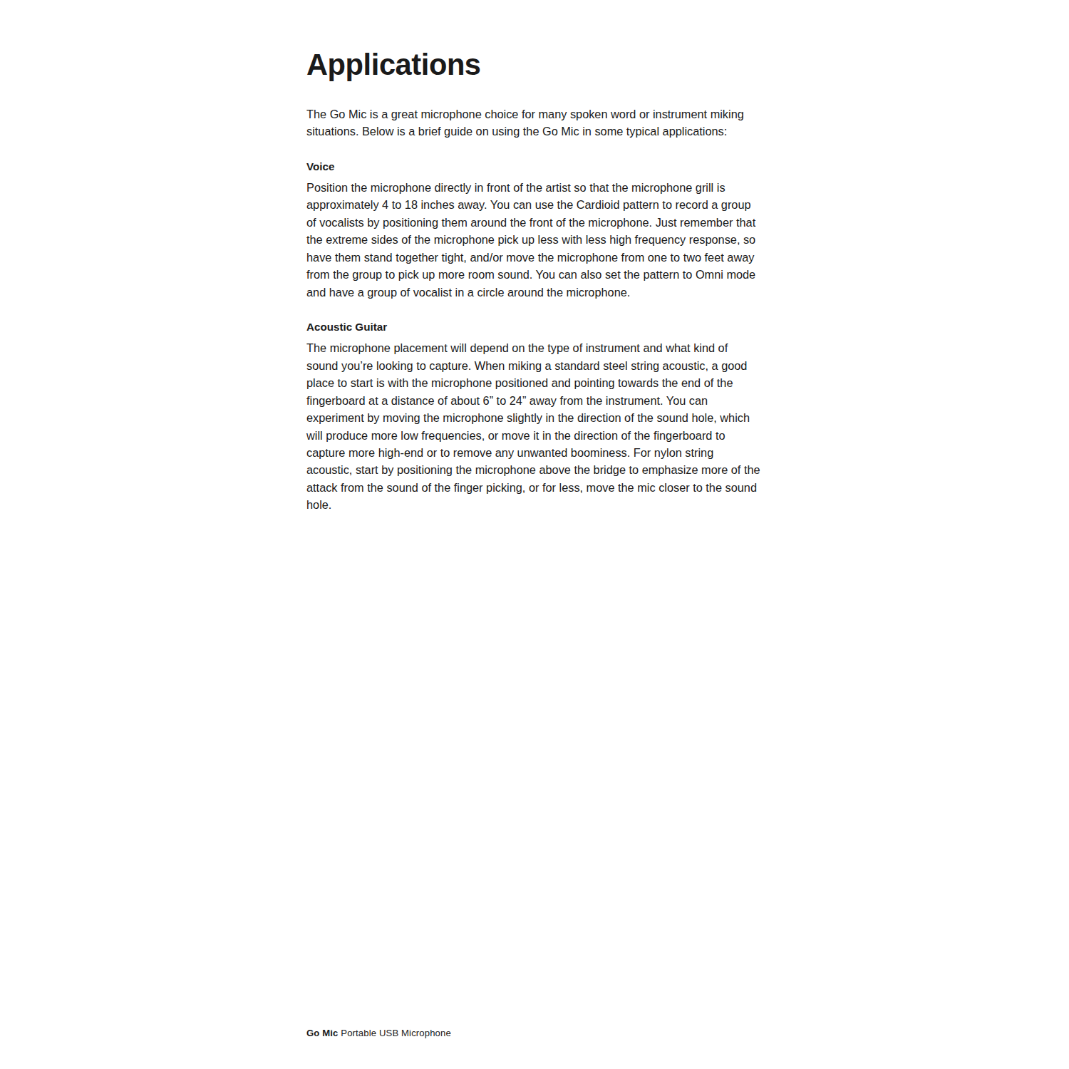Applications
The Go Mic is a great microphone choice for many spoken word or instrument miking situations. Below is a brief guide on using the Go Mic in some typical applications:
Voice
Position the microphone directly in front of the artist so that the microphone grill is approximately 4 to 18 inches away. You can use the Cardioid pattern to record a group of vocalists by positioning them around the front of the microphone. Just remember that the extreme sides of the microphone pick up less with less high frequency response, so have them stand together tight, and/or move the microphone from one to two feet away from the group to pick up more room sound. You can also set the pattern to Omni mode and have a group of vocalist in a circle around the microphone.
Acoustic Guitar
The microphone placement will depend on the type of instrument and what kind of sound you’re looking to capture. When miking a standard steel string acoustic, a good place to start is with the microphone positioned and pointing towards the end of the fingerboard at a distance of about 6” to 24” away from the instrument. You can experiment by moving the microphone slightly in the direction of the sound hole, which will produce more low frequencies, or move it in the direction of the fingerboard to capture more high-end or to remove any unwanted boominess. For nylon string acoustic, start by positioning the microphone above the bridge to emphasize more of the attack from the sound of the finger picking, or for less, move the mic closer to the sound hole.
Go Mic Portable USB Microphone